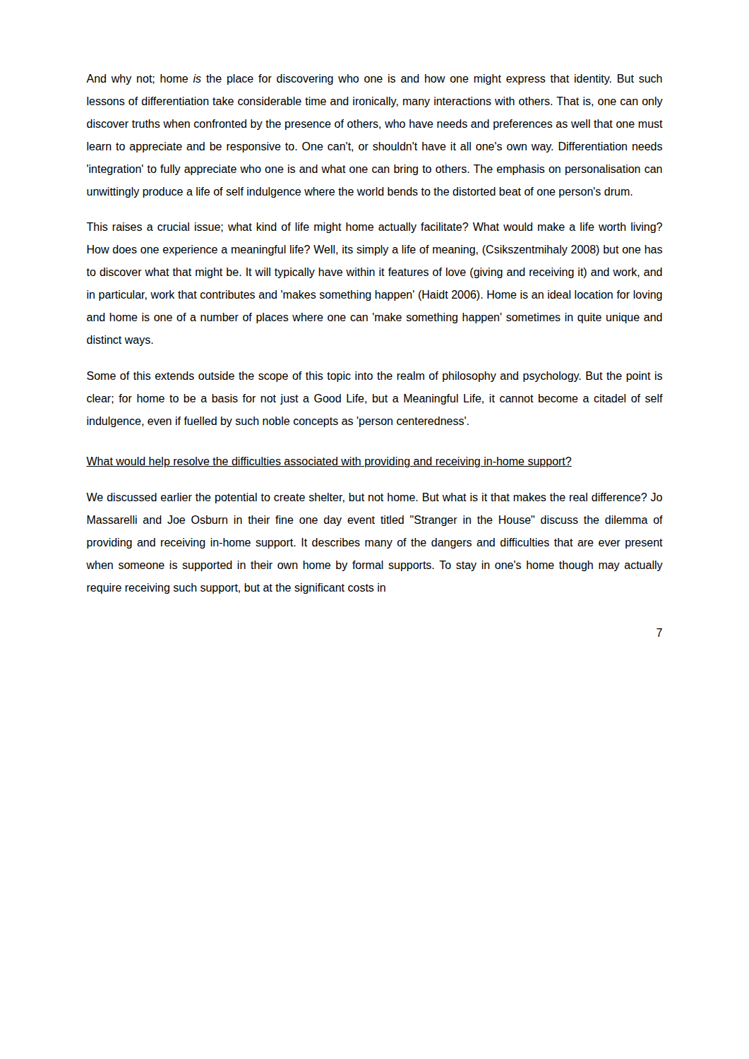And why not; home is the place for discovering who one is and how one might express that identity. But such lessons of differentiation take considerable time and ironically, many interactions with others. That is, one can only discover truths when confronted by the presence of others, who have needs and preferences as well that one must learn to appreciate and be responsive to. One can't, or shouldn't have it all one's own way. Differentiation needs 'integration' to fully appreciate who one is and what one can bring to others. The emphasis on personalisation can unwittingly produce a life of self indulgence where the world bends to the distorted beat of one person's drum.
This raises a crucial issue; what kind of life might home actually facilitate? What would make a life worth living? How does one experience a meaningful life? Well, its simply a life of meaning, (Csikszentmihaly 2008) but one has to discover what that might be. It will typically have within it features of love (giving and receiving it) and work, and in particular, work that contributes and 'makes something happen' (Haidt 2006). Home is an ideal location for loving and home is one of a number of places where one can 'make something happen' sometimes in quite unique and distinct ways.
Some of this extends outside the scope of this topic into the realm of philosophy and psychology. But the point is clear; for home to be a basis for not just a Good Life, but a Meaningful Life, it cannot become a citadel of self indulgence, even if fuelled by such noble concepts as 'person centeredness'.
What would help resolve the difficulties associated with providing and receiving in-home support?
We discussed earlier the potential to create shelter, but not home. But what is it that makes the real difference? Jo Massarelli and Joe Osburn in their fine one day event titled "Stranger in the House" discuss the dilemma of providing and receiving in-home support. It describes many of the dangers and difficulties that are ever present when someone is supported in their own home by formal supports. To stay in one's home though may actually require receiving such support, but at the significant costs in
7